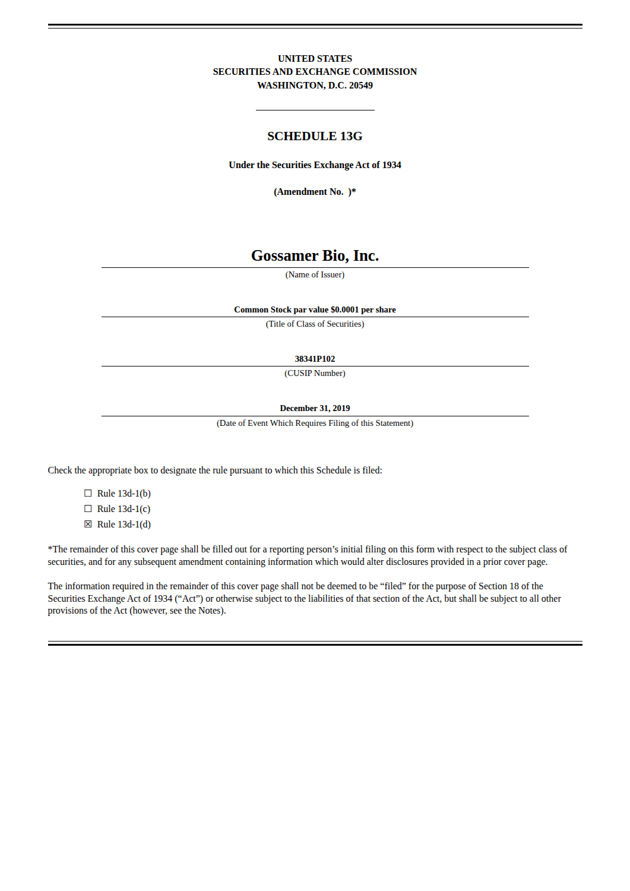UNITED STATES
SECURITIES AND EXCHANGE COMMISSION
WASHINGTON, D.C. 20549
SCHEDULE 13G
Under the Securities Exchange Act of 1934
(Amendment No. )*
Gossamer Bio, Inc.
(Name of Issuer)
Common Stock par value $0.0001 per share
(Title of Class of Securities)
38341P102
(CUSIP Number)
December 31, 2019
(Date of Event Which Requires Filing of this Statement)
Check the appropriate box to designate the rule pursuant to which this Schedule is filed:
☐ Rule 13d-1(b)
☐ Rule 13d-1(c)
☒ Rule 13d-1(d)
*The remainder of this cover page shall be filled out for a reporting person’s initial filing on this form with respect to the subject class of securities, and for any subsequent amendment containing information which would alter disclosures provided in a prior cover page.
The information required in the remainder of this cover page shall not be deemed to be “filed” for the purpose of Section 18 of the Securities Exchange Act of 1934 (“Act”) or otherwise subject to the liabilities of that section of the Act, but shall be subject to all other provisions of the Act (however, see the Notes).